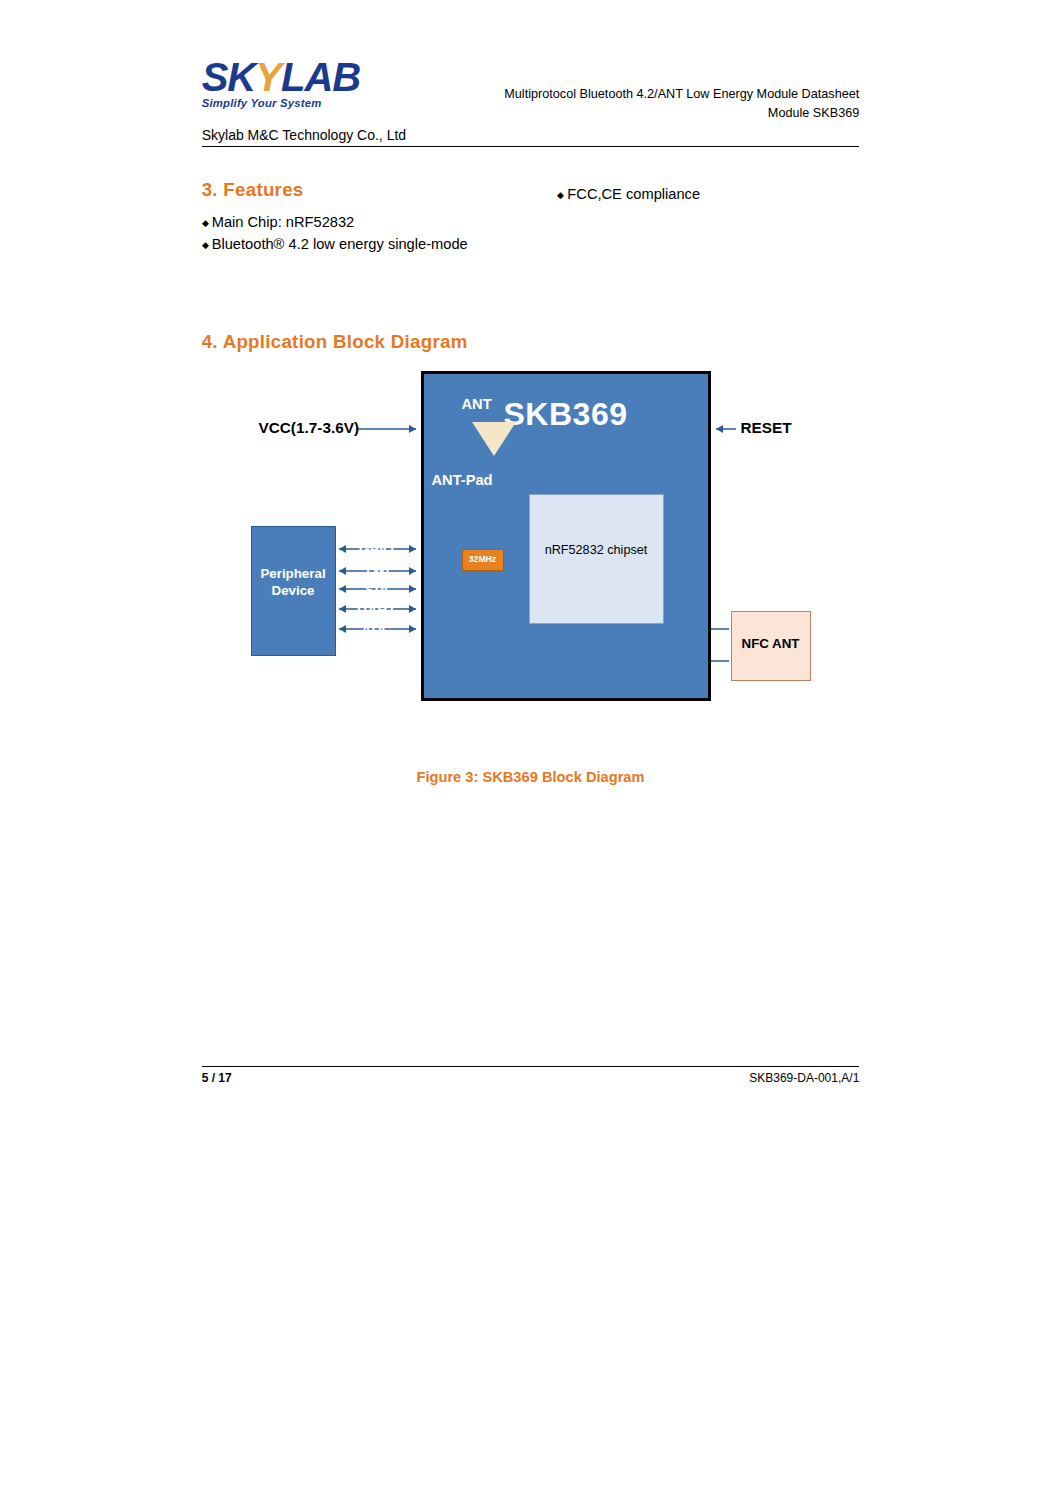SK YLAB
Simplify Your System
Multiprotocol Bluetooth 4.2/ANT Low Energy Module Datasheet
Module SKB369
Skylab M&C Technology Co., Ltd
3. Features
Main Chip: nRF52832
Bluetooth® 4.2 low energy single-mode
FCC,CE compliance
4. Application Block Diagram
SKB369
ANT
ANT-Pad
32MHz
nRF52832 chipset
VCC(1.7-3.6V)
RESET
Peripheral
Device
GPIO
TWI
SPI
UART
ADC
NFC ANT
Figure 3: SKB369 Block Diagram
5 / 17 SKB369-DA-001,A/1